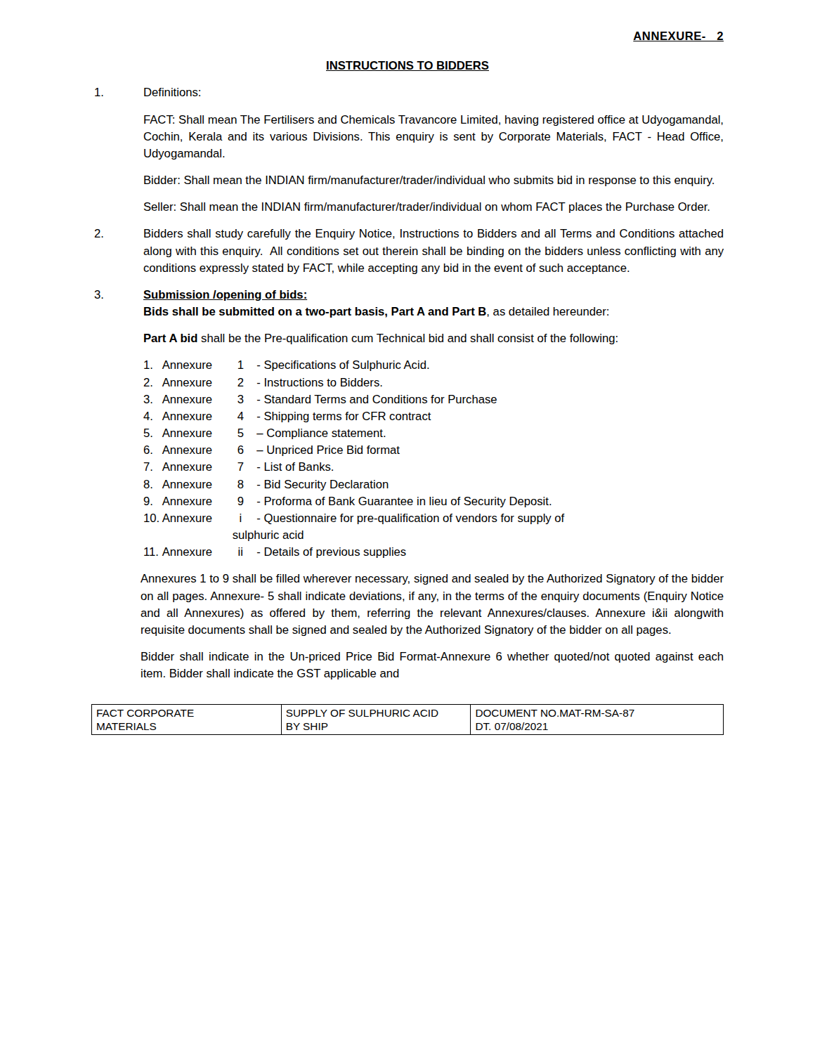ANNEXURE- 2
INSTRUCTIONS TO BIDDERS
1.
Definitions:
FACT: Shall mean The Fertilisers and Chemicals Travancore Limited, having registered office at Udyogamandal, Cochin, Kerala and its various Divisions. This enquiry is sent by Corporate Materials, FACT - Head Office, Udyogamandal.
Bidder: Shall mean the INDIAN firm/manufacturer/trader/individual who submits bid in response to this enquiry.
Seller: Shall mean the INDIAN firm/manufacturer/trader/individual on whom FACT places the Purchase Order.
2.
Bidders shall study carefully the Enquiry Notice, Instructions to Bidders and all Terms and Conditions attached along with this enquiry. All conditions set out therein shall be binding on the bidders unless conflicting with any conditions expressly stated by FACT, while accepting any bid in the event of such acceptance.
3.
Submission /opening of bids:
Bids shall be submitted on a two-part basis, Part A and Part B, as detailed hereunder:
Part A bid shall be the Pre-qualification cum Technical bid and shall consist of the following:
1. Annexure 1 - Specifications of Sulphuric Acid.
2. Annexure 2 - Instructions to Bidders.
3. Annexure 3 - Standard Terms and Conditions for Purchase
4. Annexure 4 - Shipping terms for CFR contract
5. Annexure 5 – Compliance statement.
6. Annexure 6 – Unpriced Price Bid format
7. Annexure 7 - List of Banks.
8. Annexure 8 - Bid Security Declaration
9. Annexure 9 - Proforma of Bank Guarantee in lieu of Security Deposit.
10. Annexure i - Questionnaire for pre-qualification of vendors for supply of
sulphuric acid
11. Annexure ii - Details of previous supplies
Annexures 1 to 9 shall be filled wherever necessary, signed and sealed by the Authorized Signatory of the bidder on all pages. Annexure- 5 shall indicate deviations, if any, in the terms of the enquiry documents (Enquiry Notice and all Annexures) as offered by them, referring the relevant Annexures/clauses. Annexure i&ii alongwith requisite documents shall be signed and sealed by the Authorized Signatory of the bidder on all pages.
Bidder shall indicate in the Un-priced Price Bid Format-Annexure 6 whether quoted/not quoted against each item. Bidder shall indicate the GST applicable and
| FACT CORPORATE MATERIALS | SUPPLY OF SULPHURIC ACID BY SHIP | DOCUMENT NO.MAT-RM-SA-87 DT. 07/08/2021 |